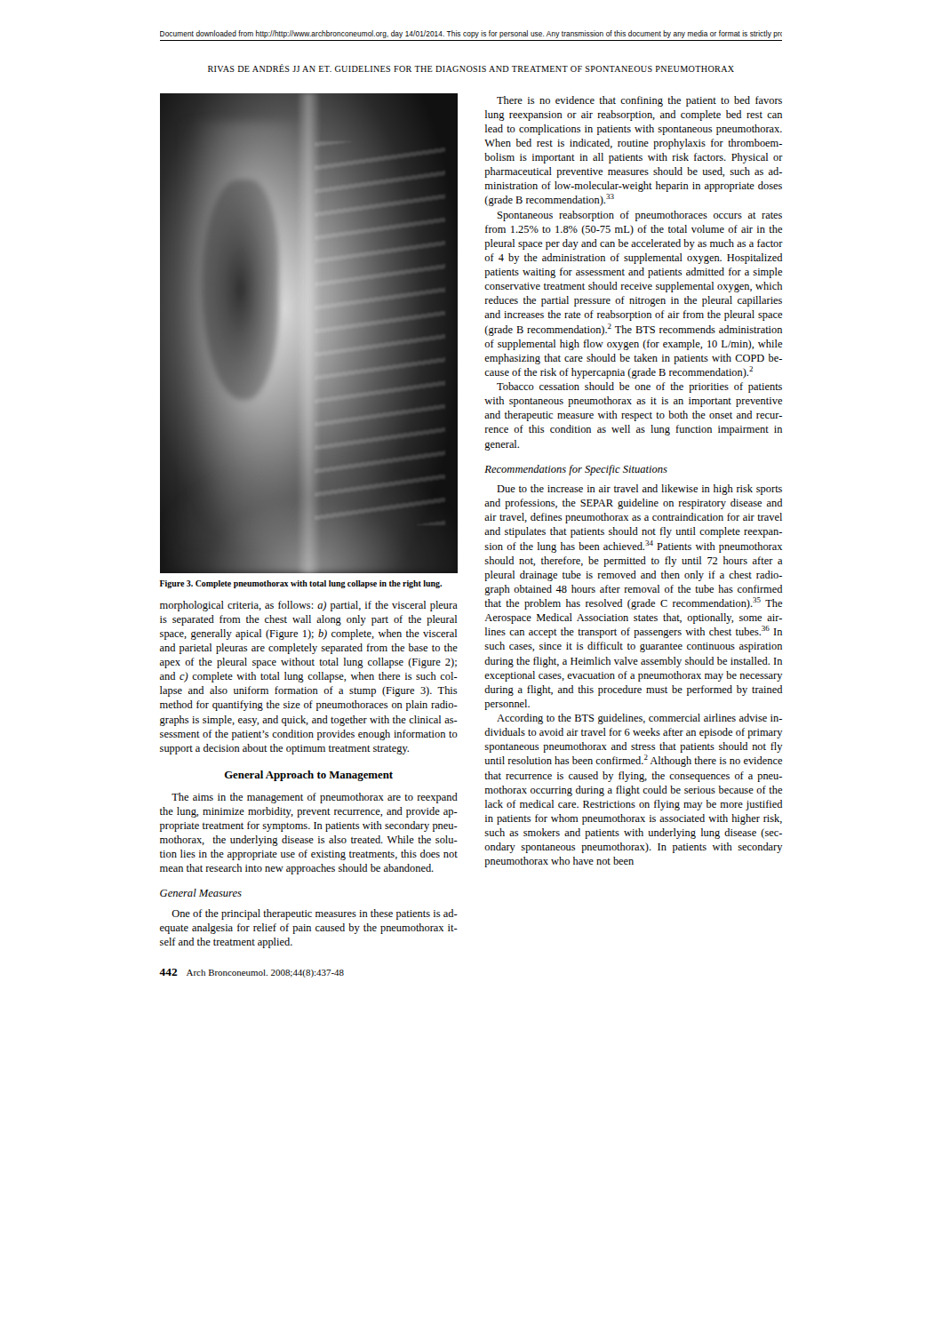Document downloaded from http://http://www.archbronconeumol.org, day 14/01/2014. This copy is for personal use. Any transmission of this document by any media or format is strictly prohibited.
Rivas de Andrés JJ an et. Guidelines for the Diagnosis and Treatment of Spontaneous Pneumothorax
Figure 3. Complete pneumothorax with total lung collapse in the right lung.
morphological criteria, as follows: a) partial, if the visceral pleura is separated from the chest wall along only part of the pleural space, generally apical (Figure 1); b) complete, when the visceral and parietal pleuras are completely separated from the base to the apex of the pleural space without total lung collapse (Figure 2); and c) complete with total lung collapse, when there is such collapse and also uniform formation of a stump (Figure 3). This method for quantifying the size of pneumothoraces on plain radiographs is simple, easy, and quick, and together with the clinical assessment of the patient’s condition provides enough information to support a decision about the optimum treatment strategy.
General Approach to Management
The aims in the management of pneumothorax are to reexpand the lung, minimize morbidity, prevent recurrence, and provide appropriate treatment for symptoms. In patients with secondary pneumothorax, the underlying disease is also treated. While the solution lies in the appropriate use of existing treatments, this does not mean that research into new approaches should be abandoned.
General Measures
One of the principal therapeutic measures in these patients is adequate analgesia for relief of pain caused by the pneumothorax itself and the treatment applied.
There is no evidence that confining the patient to bed favors lung reexpansion or air reabsorption, and complete bed rest can lead to complications in patients with spontaneous pneumothorax. When bed rest is indicated, routine prophylaxis for thromboembolism is important in all patients with risk factors. Physical or pharmaceutical preventive measures should be used, such as administration of low-molecular-weight heparin in appropriate doses (grade B recommendation).33
Spontaneous reabsorption of pneumothoraces occurs at rates from 1.25% to 1.8% (50-75 mL) of the total volume of air in the pleural space per day and can be accelerated by as much as a factor of 4 by the administration of supplemental oxygen. Hospitalized patients waiting for assessment and patients admitted for a simple conservative treatment should receive supplemental oxygen, which reduces the partial pressure of nitrogen in the pleural capillaries and increases the rate of reabsorption of air from the pleural space (grade B recommendation).2 The BTS recommends administration of supplemental high flow oxygen (for example, 10 L/min), while emphasizing that care should be taken in patients with COPD because of the risk of hypercapnia (grade B recommendation).2
Tobacco cessation should be one of the priorities of patients with spontaneous pneumothorax as it is an important preventive and therapeutic measure with respect to both the onset and recurrence of this condition as well as lung function impairment in general.
Recommendations for Specific Situations
Due to the increase in air travel and likewise in high risk sports and professions, the SEPAR guideline on respiratory disease and air travel, defines pneumothorax as a contraindication for air travel and stipulates that patients should not fly until complete reexpansion of the lung has been achieved.34 Patients with pneumothorax should not, therefore, be permitted to fly until 72 hours after a pleural drainage tube is removed and then only if a chest radiograph obtained 48 hours after removal of the tube has confirmed that the problem has resolved (grade C recommendation).35 The Aerospace Medical Association states that, optionally, some airlines can accept the transport of passengers with chest tubes.36 In such cases, since it is difficult to guarantee continuous aspiration during the flight, a Heimlich valve assembly should be installed. In exceptional cases, evacuation of a pneumothorax may be necessary during a flight, and this procedure must be performed by trained personnel.
According to the BTS guidelines, commercial airlines advise individuals to avoid air travel for 6 weeks after an episode of primary spontaneous pneumothorax and stress that patients should not fly until resolution has been confirmed.2 Although there is no evidence that recurrence is caused by flying, the consequences of a pneumothorax occurring during a flight could be serious because of the lack of medical care. Restrictions on flying may be more justified in patients for whom pneumothorax is associated with higher risk, such as smokers and patients with underlying lung disease (secondary spontaneous pneumothorax). In patients with secondary pneumothorax who have not been
442 Arch Bronconeumol. 2008;44(8):437-48